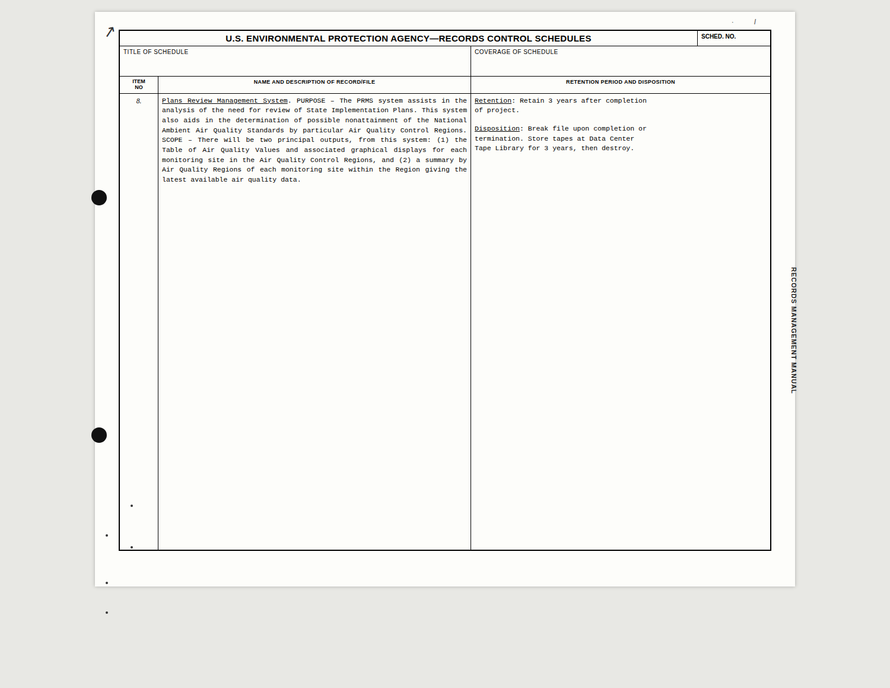↗
· I
RECORDS MANAGEMENT MANUAL
| U.S. ENVIRONMENTAL PROTECTION AGENCY—RECORDS CONTROL SCHEDULES | SCHED. NO. |
| TITLE OF SCHEDULE | COVERAGE OF SCHEDULE |
| ITEM NO | NAME AND DESCRIPTION OF RECORD/FILE | RETENTION PERIOD AND DISPOSITION |
| 8. | Plans Review Management System . PURPOSE – The PRMS system assists in the analysis of the need for review of State Implementation Plans. This system also aids in the determination of possible nonattainment of the National Ambient Air Quality Standards by particular Air Quality Control Regions. SCOPE – There will be two principal outputs, from this system: (1) the Table of Air Quality Values and associated graphical displays for each monitoring site in the Air Quality Control Regions, and (2) a summary by Air Quality Regions of each monitoring site within the Region giving the latest available air quality data. | Retention : Retain 3 years after completion of project. Disposition : Break file upon completion or termination. Store tapes at Data Center Tape Library for 3 years, then destroy. |